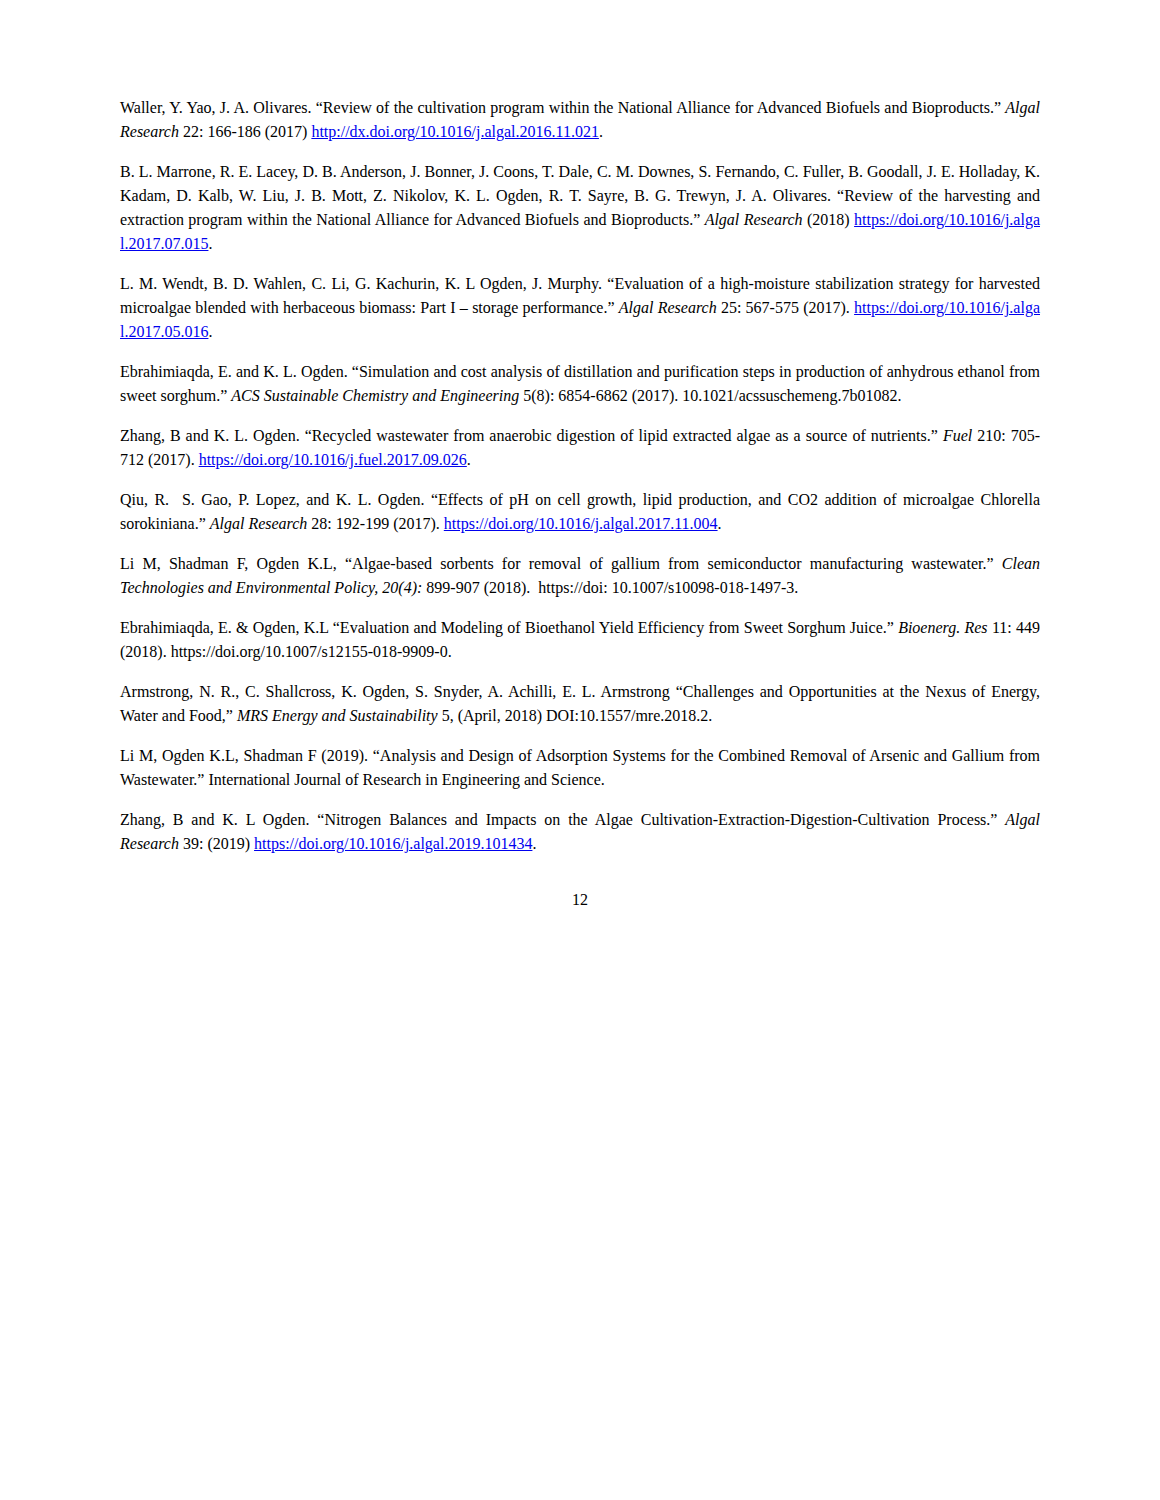Waller, Y. Yao, J. A. Olivares. “Review of the cultivation program within the National Alliance for Advanced Biofuels and Bioproducts.” Algal Research 22: 166-186 (2017) http://dx.doi.org/10.1016/j.algal.2016.11.021.
B. L. Marrone, R. E. Lacey, D. B. Anderson, J. Bonner, J. Coons, T. Dale, C. M. Downes, S. Fernando, C. Fuller, B. Goodall, J. E. Holladay, K. Kadam, D. Kalb, W. Liu, J. B. Mott, Z. Nikolov, K. L. Ogden, R. T. Sayre, B. G. Trewyn, J. A. Olivares. “Review of the harvesting and extraction program within the National Alliance for Advanced Biofuels and Bioproducts.” Algal Research (2018) https://doi.org/10.1016/j.algal.2017.07.015.
L. M. Wendt, B. D. Wahlen, C. Li, G. Kachurin, K. L Ogden, J. Murphy. “Evaluation of a high-moisture stabilization strategy for harvested microalgae blended with herbaceous biomass: Part I – storage performance.” Algal Research 25: 567-575 (2017). https://doi.org/10.1016/j.algal.2017.05.016.
Ebrahimiaqda, E. and K. L. Ogden. “Simulation and cost analysis of distillation and purification steps in production of anhydrous ethanol from sweet sorghum.” ACS Sustainable Chemistry and Engineering 5(8): 6854-6862 (2017). 10.1021/acssuschemeng.7b01082.
Zhang, B and K. L. Ogden. “Recycled wastewater from anaerobic digestion of lipid extracted algae as a source of nutrients.” Fuel 210: 705-712 (2017). https://doi.org/10.1016/j.fuel.2017.09.026.
Qiu, R. S. Gao, P. Lopez, and K. L. Ogden. “Effects of pH on cell growth, lipid production, and CO2 addition of microalgae Chlorella sorokiniana.” Algal Research 28: 192-199 (2017). https://doi.org/10.1016/j.algal.2017.11.004.
Li M, Shadman F, Ogden K.L, “Algae-based sorbents for removal of gallium from semiconductor manufacturing wastewater.” Clean Technologies and Environmental Policy, 20(4): 899-907 (2018). https://doi: 10.1007/s10098-018-1497-3.
Ebrahimiaqda, E. & Ogden, K.L “Evaluation and Modeling of Bioethanol Yield Efficiency from Sweet Sorghum Juice.” Bioenerg. Res 11: 449 (2018). https://doi.org/10.1007/s12155-018-9909-0.
Armstrong, N. R., C. Shallcross, K. Ogden, S. Snyder, A. Achilli, E. L. Armstrong “Challenges and Opportunities at the Nexus of Energy, Water and Food,” MRS Energy and Sustainability 5, (April, 2018) DOI:10.1557/mre.2018.2.
Li M, Ogden K.L, Shadman F (2019). “Analysis and Design of Adsorption Systems for the Combined Removal of Arsenic and Gallium from Wastewater.” International Journal of Research in Engineering and Science.
Zhang, B and K. L Ogden. “Nitrogen Balances and Impacts on the Algae Cultivation-Extraction-Digestion-Cultivation Process.” Algal Research 39: (2019) https://doi.org/10.1016/j.algal.2019.101434.
12